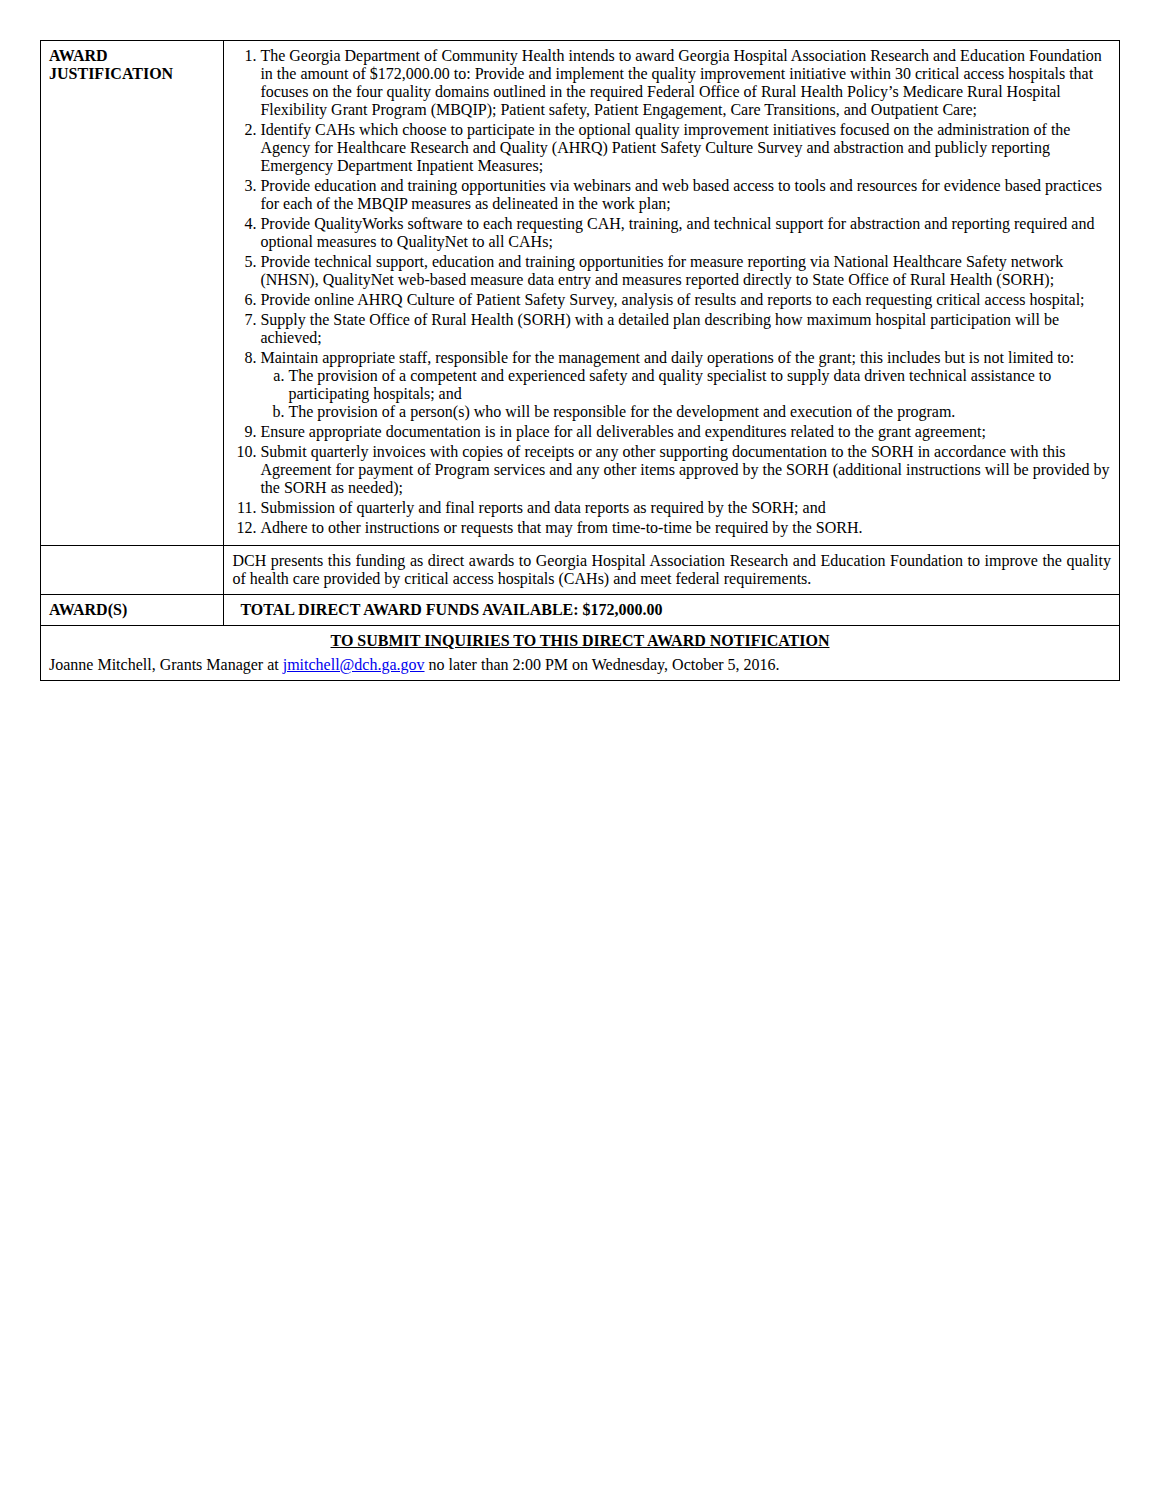| AWARD JUSTIFICATION | The Georgia Department of Community Health intends to award Georgia Hospital Association Research and Education Foundation in the amount of $172,000.00 to: Provide and implement the quality improvement initiative within 30 critical access hospitals that focuses on the four quality domains outlined in the required Federal Office of Rural Health Policy’s Medicare Rural Hospital Flexibility Grant Program (MBQIP); Patient safety, Patient Engagement, Care Transitions, and Outpatient Care; Identify CAHs which choose to participate in the optional quality improvement initiatives focused on the administration of the Agency for Healthcare Research and Quality (AHRQ) Patient Safety Culture Survey and abstraction and publicly reporting Emergency Department Inpatient Measures; Provide education and training opportunities via webinars and web based access to tools and resources for evidence based practices for each of the MBQIP measures as delineated in the work plan; Provide QualityWorks software to each requesting CAH, training, and technical support for abstraction and reporting required and optional measures to QualityNet to all CAHs; Provide technical support, education and training opportunities for measure reporting via National Healthcare Safety network (NHSN), QualityNet web-based measure data entry and measures reported directly to State Office of Rural Health (SORH); Provide online AHRQ Culture of Patient Safety Survey, analysis of results and reports to each requesting critical access hospital; Supply the State Office of Rural Health (SORH) with a detailed plan describing how maximum hospital participation will be achieved; Maintain appropriate staff, responsible for the management and daily operations of the grant; this includes but is not limited to: The provision of a competent and experienced safety and quality specialist to supply data driven technical assistance to participating hospitals; and The provision of a person(s) who will be responsible for the development and execution of the program. Ensure appropriate documentation is in place for all deliverables and expenditures related to the grant agreement; Submit quarterly invoices with copies of receipts or any other supporting documentation to the SORH in accordance with this Agreement for payment of Program services and any other items approved by the SORH (additional instructions will be provided by the SORH as needed); Submission of quarterly and final reports and data reports as required by the SORH; and Adhere to other instructions or requests that may from time-to-time be required by the SORH. |
| | DCH presents this funding as direct awards to Georgia Hospital Association Research and Education Foundation to improve the quality of health care provided by critical access hospitals (CAHs) and meet federal requirements. |
| AWARD(S) | TOTAL DIRECT AWARD FUNDS AVAILABLE: $172,000.00 |
| TO SUBMIT INQUIRIES TO THIS DIRECT AWARD NOTIFICATION Joanne Mitchell, Grants Manager at jmitchell@dch.ga.gov no later than 2:00 PM on Wednesday, October 5, 2016. |